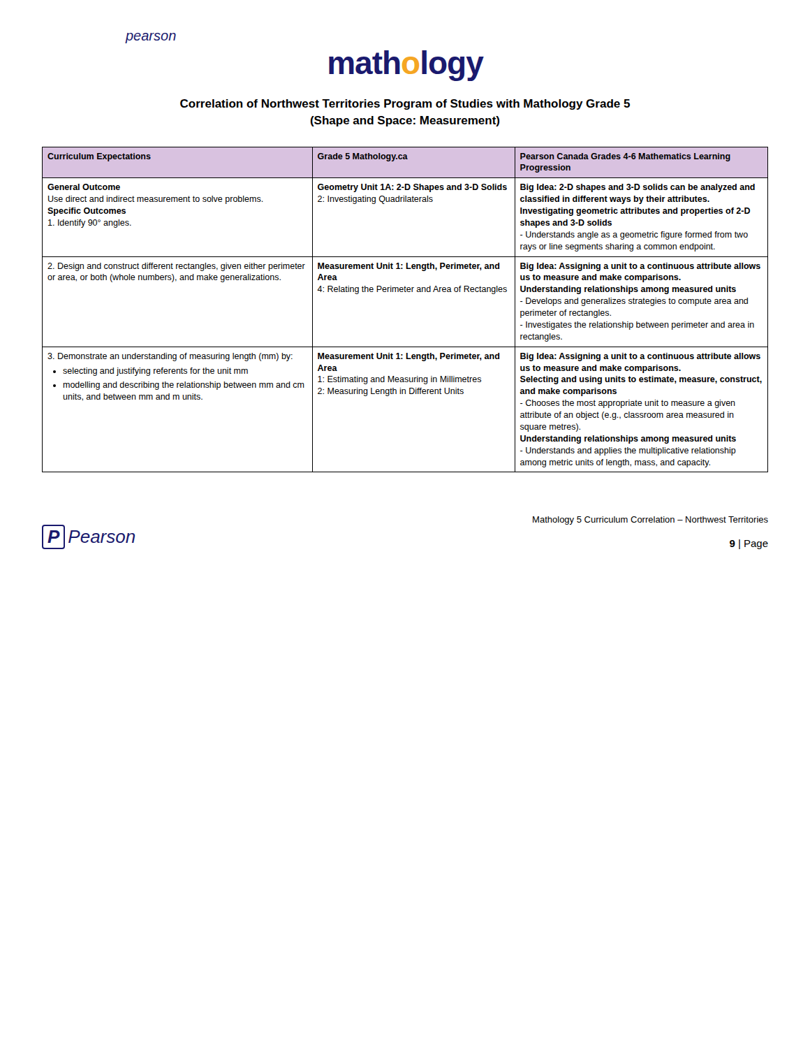pearson
mathology
Correlation of Northwest Territories Program of Studies with Mathology Grade 5
(Shape and Space: Measurement)
| Curriculum Expectations | Grade 5 Mathology.ca | Pearson Canada Grades 4-6 Mathematics Learning Progression |
| --- | --- | --- |
| General Outcome Use direct and indirect measurement to solve problems. Specific Outcomes 1. Identify 90° angles. | Geometry Unit 1A: 2-D Shapes and 3-D Solids 2: Investigating Quadrilaterals | Big Idea: 2-D shapes and 3-D solids can be analyzed and classified in different ways by their attributes. Investigating geometric attributes and properties of 2-D shapes and 3-D solids - Understands angle as a geometric figure formed from two rays or line segments sharing a common endpoint. |
| 2. Design and construct different rectangles, given either perimeter or area, or both (whole numbers), and make generalizations. | Measurement Unit 1: Length, Perimeter, and Area 4: Relating the Perimeter and Area of Rectangles | Big Idea: Assigning a unit to a continuous attribute allows us to measure and make comparisons. Understanding relationships among measured units - Develops and generalizes strategies to compute area and perimeter of rectangles. - Investigates the relationship between perimeter and area in rectangles. |
| 3. Demonstrate an understanding of measuring length (mm) by: selecting and justifying referents for the unit mm modelling and describing the relationship between mm and cm units, and between mm and m units. | Measurement Unit 1: Length, Perimeter, and Area 1: Estimating and Measuring in Millimetres 2: Measuring Length in Different Units | Big Idea: Assigning a unit to a continuous attribute allows us to measure and make comparisons. Selecting and using units to estimate, measure, construct, and make comparisons - Chooses the most appropriate unit to measure a given attribute of an object (e.g., classroom area measured in square metres). Understanding relationships among measured units - Understands and applies the multiplicative relationship among metric units of length, mass, and capacity. |
PPearson
Mathology 5 Curriculum Correlation – Northwest Territories
9 | Page